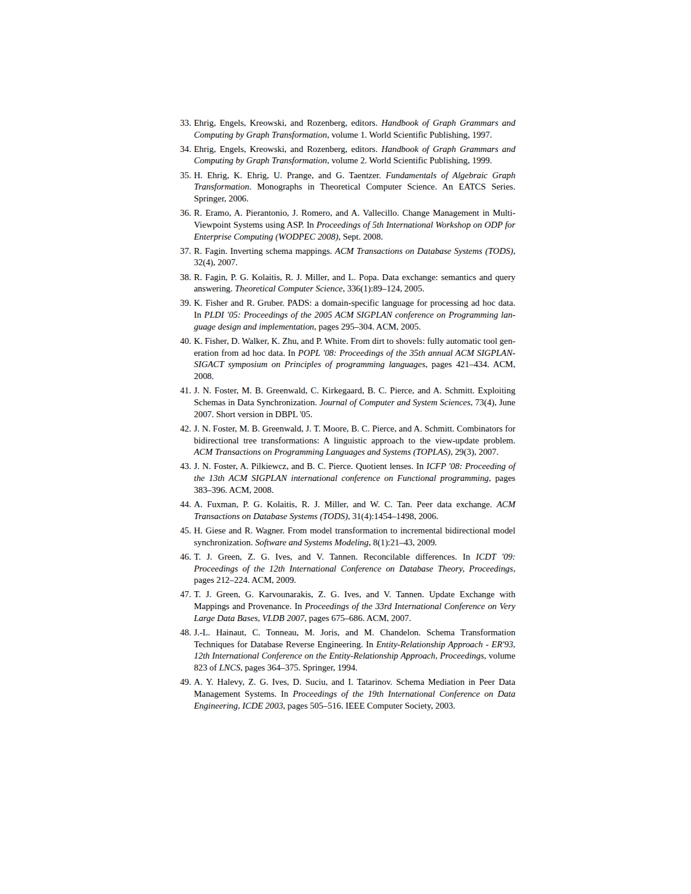Ehrig, Engels, Kreowski, and Rozenberg, editors. Handbook of Graph Grammars and Computing by Graph Transformation, volume 1. World Scientific Publishing, 1997.
Ehrig, Engels, Kreowski, and Rozenberg, editors. Handbook of Graph Grammars and Computing by Graph Transformation, volume 2. World Scientific Publishing, 1999.
H. Ehrig, K. Ehrig, U. Prange, and G. Taentzer. Fundamentals of Algebraic Graph Transformation. Monographs in Theoretical Computer Science. An EATCS Series. Springer, 2006.
R. Eramo, A. Pierantonio, J. Romero, and A. Vallecillo. Change Management in Multi-Viewpoint Systems using ASP. In Proceedings of 5th International Workshop on ODP for Enterprise Computing (WODPEC 2008), Sept. 2008.
R. Fagin. Inverting schema mappings. ACM Transactions on Database Systems (TODS), 32(4), 2007.
R. Fagin, P. G. Kolaitis, R. J. Miller, and L. Popa. Data exchange: semantics and query answering. Theoretical Computer Science, 336(1):89–124, 2005.
K. Fisher and R. Gruber. PADS: a domain-specific language for processing ad hoc data. In PLDI '05: Proceedings of the 2005 ACM SIGPLAN conference on Programming language design and implementation, pages 295–304. ACM, 2005.
K. Fisher, D. Walker, K. Zhu, and P. White. From dirt to shovels: fully automatic tool generation from ad hoc data. In POPL '08: Proceedings of the 35th annual ACM SIGPLAN-SIGACT symposium on Principles of programming languages, pages 421–434. ACM, 2008.
J. N. Foster, M. B. Greenwald, C. Kirkegaard, B. C. Pierce, and A. Schmitt. Exploiting Schemas in Data Synchronization. Journal of Computer and System Sciences, 73(4), June 2007. Short version in DBPL '05.
J. N. Foster, M. B. Greenwald, J. T. Moore, B. C. Pierce, and A. Schmitt. Combinators for bidirectional tree transformations: A linguistic approach to the view-update problem. ACM Transactions on Programming Languages and Systems (TOPLAS), 29(3), 2007.
J. N. Foster, A. Pilkiewcz, and B. C. Pierce. Quotient lenses. In ICFP '08: Proceeding of the 13th ACM SIGPLAN international conference on Functional programming, pages 383–396. ACM, 2008.
A. Fuxman, P. G. Kolaitis, R. J. Miller, and W. C. Tan. Peer data exchange. ACM Transactions on Database Systems (TODS), 31(4):1454–1498, 2006.
H. Giese and R. Wagner. From model transformation to incremental bidirectional model synchronization. Software and Systems Modeling, 8(1):21–43, 2009.
T. J. Green, Z. G. Ives, and V. Tannen. Reconcilable differences. In ICDT '09: Proceedings of the 12th International Conference on Database Theory, Proceedings, pages 212–224. ACM, 2009.
T. J. Green, G. Karvounarakis, Z. G. Ives, and V. Tannen. Update Exchange with Mappings and Provenance. In Proceedings of the 33rd International Conference on Very Large Data Bases, VLDB 2007, pages 675–686. ACM, 2007.
J.-L. Hainaut, C. Tonneau, M. Joris, and M. Chandelon. Schema Transformation Techniques for Database Reverse Engineering. In Entity-Relationship Approach - ER'93, 12th International Conference on the Entity-Relationship Approach, Proceedings, volume 823 of LNCS, pages 364–375. Springer, 1994.
A. Y. Halevy, Z. G. Ives, D. Suciu, and I. Tatarinov. Schema Mediation in Peer Data Management Systems. In Proceedings of the 19th International Conference on Data Engineering, ICDE 2003, pages 505–516. IEEE Computer Society, 2003.